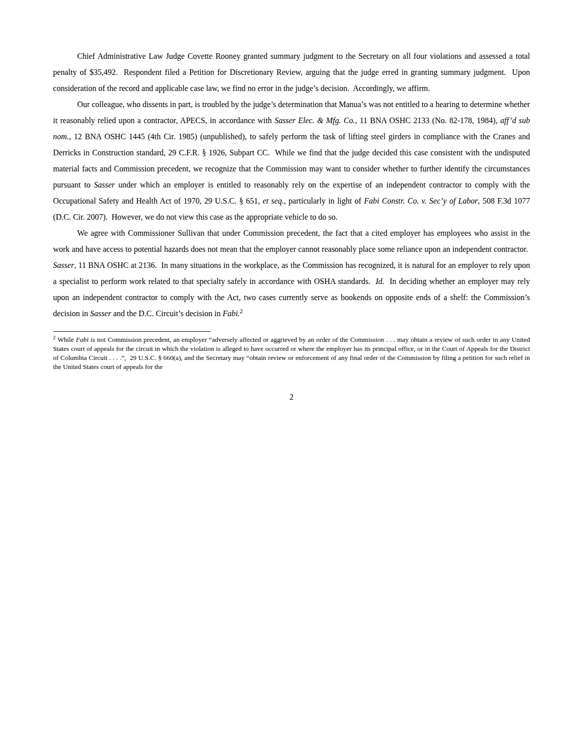Chief Administrative Law Judge Covette Rooney granted summary judgment to the Secretary on all four violations and assessed a total penalty of $35,492. Respondent filed a Petition for Discretionary Review, arguing that the judge erred in granting summary judgment. Upon consideration of the record and applicable case law, we find no error in the judge’s decision. Accordingly, we affirm.
Our colleague, who dissents in part, is troubled by the judge’s determination that Manua’s was not entitled to a hearing to determine whether it reasonably relied upon a contractor, APECS, in accordance with Sasser Elec. & Mfg. Co., 11 BNA OSHC 2133 (No. 82-178, 1984), aff’d sub nom., 12 BNA OSHC 1445 (4th Cir. 1985) (unpublished), to safely perform the task of lifting steel girders in compliance with the Cranes and Derricks in Construction standard, 29 C.F.R. § 1926, Subpart CC. While we find that the judge decided this case consistent with the undisputed material facts and Commission precedent, we recognize that the Commission may want to consider whether to further identify the circumstances pursuant to Sasser under which an employer is entitled to reasonably rely on the expertise of an independent contractor to comply with the Occupational Safety and Health Act of 1970, 29 U.S.C. § 651, et seq., particularly in light of Fabi Constr. Co. v. Sec’y of Labor, 508 F.3d 1077 (D.C. Cir. 2007). However, we do not view this case as the appropriate vehicle to do so.
We agree with Commissioner Sullivan that under Commission precedent, the fact that a cited employer has employees who assist in the work and have access to potential hazards does not mean that the employer cannot reasonably place some reliance upon an independent contractor. Sasser, 11 BNA OSHC at 2136. In many situations in the workplace, as the Commission has recognized, it is natural for an employer to rely upon a specialist to perform work related to that specialty safely in accordance with OSHA standards. Id. In deciding whether an employer may rely upon an independent contractor to comply with the Act, two cases currently serve as bookends on opposite ends of a shelf: the Commission’s decision in Sasser and the D.C. Circuit’s decision in Fabi.2
2 While Fabi is not Commission precedent, an employer “adversely affected or aggrieved by an order of the Commission . . . may obtain a review of such order in any United States court of appeals for the circuit in which the violation is alleged to have occurred or where the employer has its principal office, or in the Court of Appeals for the District of Columbia Circuit . . . .”, 29 U.S.C. § 660(a), and the Secretary may “obtain review or enforcement of any final order of the Commission by filing a petition for such relief in the United States court of appeals for the
2